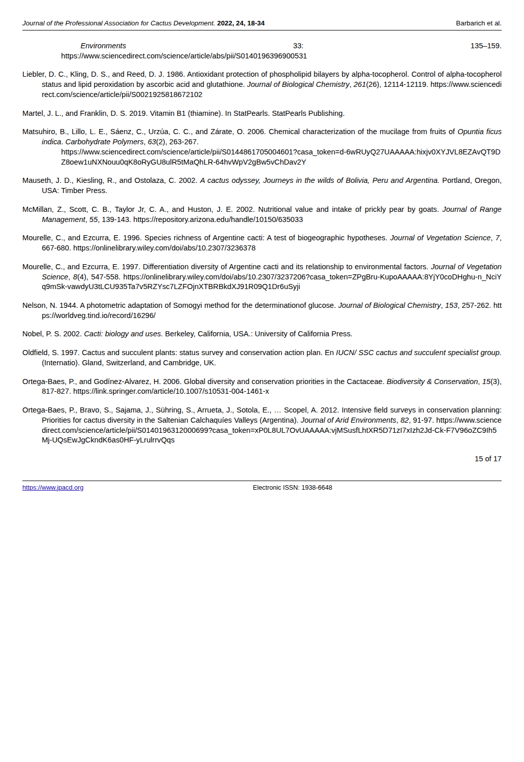Journal of the Professional Association for Cactus Development. 2022, 24, 18-34 Barbarich et al.
Environments 33: 135–159. https://www.sciencedirect.com/science/article/abs/pii/S0140196396900531
Liebler, D. C., Kling, D. S., and Reed, D. J. 1986. Antioxidant protection of phospholipid bilayers by alpha-tocopherol. Control of alpha-tocopherol status and lipid peroxidation by ascorbic acid and glutathione. Journal of Biological Chemistry, 261(26), 12114-12119. https://www.sciencedirect.com/science/article/pii/S0021925818672102
Martel, J. L., and Franklin, D. S. 2019. Vitamin B1 (thiamine). In StatPearls. StatPearls Publishing.
Matsuhiro, B., Lillo, L. E., Sáenz, C., Urzúa, C. C., and Zárate, O. 2006. Chemical characterization of the mucilage from fruits of Opuntia ficus indica. Carbohydrate Polymers, 63(2), 263-267. https://www.sciencedirect.com/science/article/pii/S0144861705004601?casa_token=d-6wRUyQ27UAAAAA:hixjv0XYJVL8EZAvQT9DZ8oew1uNXNouu0qK8oRyGU8ulR5tMaQhLR-64hvWpV2gBw5vChDav2Y
Mauseth, J. D., Kiesling, R., and Ostolaza, C. 2002. A cactus odyssey, Journeys in the wilds of Bolivia, Peru and Argentina. Portland, Oregon, USA: Timber Press.
McMillan, Z., Scott, C. B., Taylor Jr, C. A., and Huston, J. E. 2002. Nutritional value and intake of prickly pear by goats. Journal of Range Management, 55, 139-143. https://repository.arizona.edu/handle/10150/635033
Mourelle, C., and Ezcurra, E. 1996. Species richness of Argentine cacti: A test of biogeographic hypotheses. Journal of Vegetation Science, 7, 667-680. https://onlinelibrary.wiley.com/doi/abs/10.2307/3236378
Mourelle, C., and Ezcurra, E. 1997. Differentiation diversity of Argentine cacti and its relationship to environmental factors. Journal of Vegetation Science, 8(4), 547-558. https://onlinelibrary.wiley.com/doi/abs/10.2307/3237206?casa_token=ZPgBru-KupoAAAAA:8YjY0coDHghu-n_NciYq9mSk-vawdyU3tLCU935Ta7v5RZYsc7LZFOjnXTBRBkdXJ91R09Q1Dr6uSyji
Nelson, N. 1944. A photometric adaptation of Somogyi method for the determinationof glucose. Journal of Biological Chemistry, 153, 257-262. https://worldveg.tind.io/record/16296/
Nobel, P. S. 2002. Cacti: biology and uses. Berkeley, California, USA.: University of California Press.
Oldfield, S. 1997. Cactus and succulent plants: status survey and conservation action plan. En IUCN/ SSC cactus and succulent specialist group. (Internatio). Gland, Switzerland, and Cambridge, UK.
Ortega-Baes, P., and Godínez-Alvarez, H. 2006. Global diversity and conservation priorities in the Cactaceae. Biodiversity & Conservation, 15(3), 817-827. https://link.springer.com/article/10.1007/s10531-004-1461-x
Ortega-Baes, P., Bravo, S., Sajama, J., Sühring, S., Arrueta, J., Sotola, E., … Scopel, A. 2012. Intensive field surveys in conservation planning: Priorities for cactus diversity in the Saltenian Calchaquíes Valleys (Argentina). Journal of Arid Environments, 82, 91-97. https://www.sciencedirect.com/science/article/pii/S0140196312000699?casa_token=xP0L8UL7OvUAAAAA:vjMSusfLhtXR5D71zI7xIzh2Jd-Ck-F7V96oZC9Ih5Mj-UQsEwJgCkndK6as0HF-yLrulrrvQqs
15 of 17
https://www.jpacd.org Electronic ISSN: 1938-6648